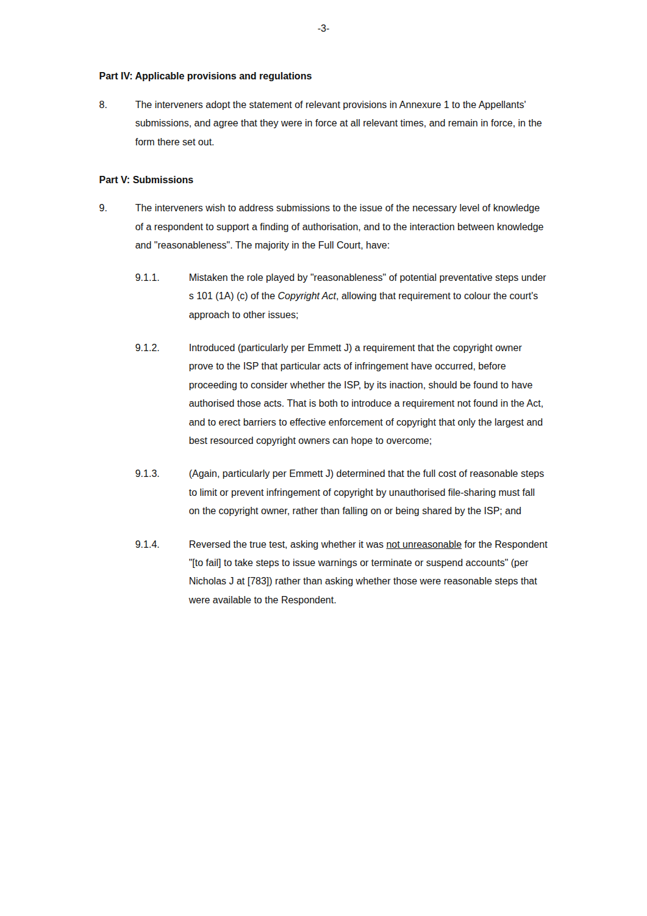-3-
Part IV: Applicable provisions and regulations
8. The interveners adopt the statement of relevant provisions in Annexure 1 to the Appellants' submissions, and agree that they were in force at all relevant times, and remain in force, in the form there set out.
Part V: Submissions
9. The interveners wish to address submissions to the issue of the necessary level of knowledge of a respondent to support a finding of authorisation, and to the interaction between knowledge and "reasonableness". The majority in the Full Court, have:
9.1.1. Mistaken the role played by "reasonableness" of potential preventative steps under s 101 (1A) (c) of the Copyright Act, allowing that requirement to colour the court's approach to other issues;
9.1.2. Introduced (particularly per Emmett J) a requirement that the copyright owner prove to the ISP that particular acts of infringement have occurred, before proceeding to consider whether the ISP, by its inaction, should be found to have authorised those acts. That is both to introduce a requirement not found in the Act, and to erect barriers to effective enforcement of copyright that only the largest and best resourced copyright owners can hope to overcome;
9.1.3. (Again, particularly per Emmett J) determined that the full cost of reasonable steps to limit or prevent infringement of copyright by unauthorised file-sharing must fall on the copyright owner, rather than falling on or being shared by the ISP; and
9.1.4. Reversed the true test, asking whether it was not unreasonable for the Respondent "[to fail] to take steps to issue warnings or terminate or suspend accounts" (per Nicholas J at [783]) rather than asking whether those were reasonable steps that were available to the Respondent.